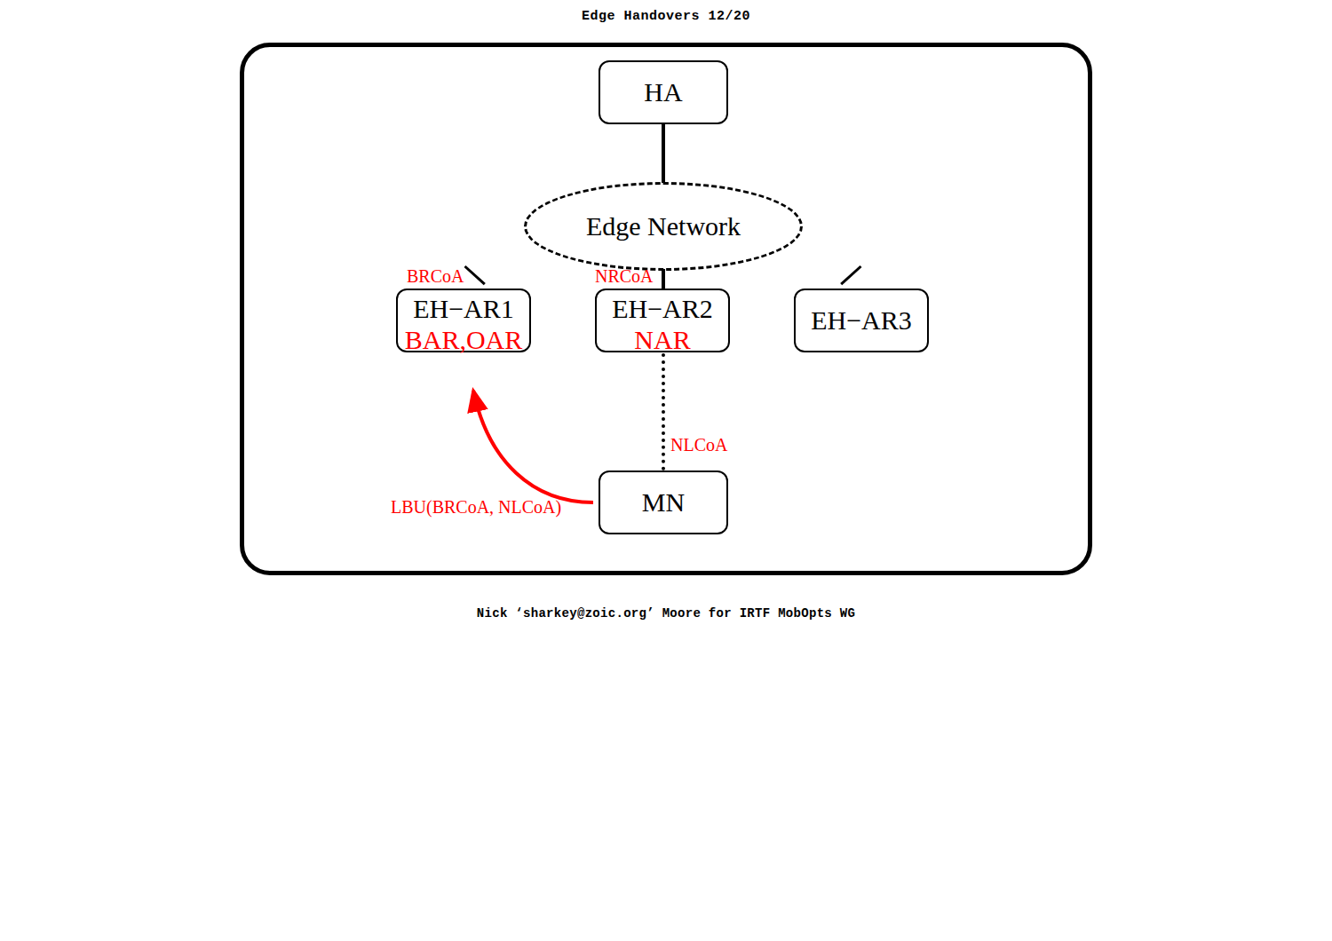Edge Handovers 12/20
HA
Edge Network
EH−AR1 BAR,OAR
EH−AR2 NAR
EH−AR3
MN
BRCoA
NRCoA
NLCoA
LBU(BRCoA, NLCoA)
Nick ‘sharkey@zoic.org’ Moore for IRTF MobOpts WG